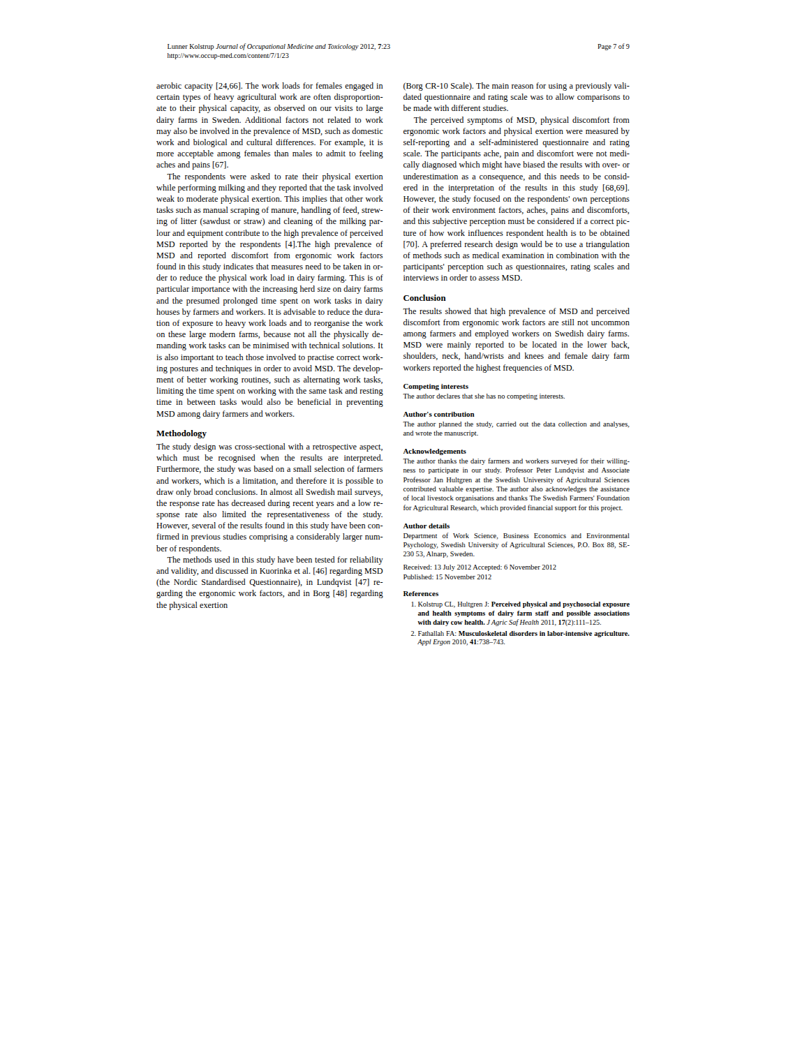Lunner Kolstrup Journal of Occupational Medicine and Toxicology 2012, 7:23
http://www.occup-med.com/content/7/1/23
Page 7 of 9
aerobic capacity [24,66]. The work loads for females engaged in certain types of heavy agricultural work are often disproportionate to their physical capacity, as observed on our visits to large dairy farms in Sweden. Additional factors not related to work may also be involved in the prevalence of MSD, such as domestic work and biological and cultural differences. For example, it is more acceptable among females than males to admit to feeling aches and pains [67].
The respondents were asked to rate their physical exertion while performing milking and they reported that the task involved weak to moderate physical exertion. This implies that other work tasks such as manual scraping of manure, handling of feed, strewing of litter (sawdust or straw) and cleaning of the milking parlour and equipment contribute to the high prevalence of perceived MSD reported by the respondents [4].The high prevalence of MSD and reported discomfort from ergonomic work factors found in this study indicates that measures need to be taken in order to reduce the physical work load in dairy farming. This is of particular importance with the increasing herd size on dairy farms and the presumed prolonged time spent on work tasks in dairy houses by farmers and workers. It is advisable to reduce the duration of exposure to heavy work loads and to reorganise the work on these large modern farms, because not all the physically demanding work tasks can be minimised with technical solutions. It is also important to teach those involved to practise correct working postures and techniques in order to avoid MSD. The development of better working routines, such as alternating work tasks, limiting the time spent on working with the same task and resting time in between tasks would also be beneficial in preventing MSD among dairy farmers and workers.
Methodology
The study design was cross-sectional with a retrospective aspect, which must be recognised when the results are interpreted. Furthermore, the study was based on a small selection of farmers and workers, which is a limitation, and therefore it is possible to draw only broad conclusions. In almost all Swedish mail surveys, the response rate has decreased during recent years and a low response rate also limited the representativeness of the study. However, several of the results found in this study have been confirmed in previous studies comprising a considerably larger number of respondents.
The methods used in this study have been tested for reliability and validity, and discussed in Kuorinka et al. [46] regarding MSD (the Nordic Standardised Questionnaire), in Lundqvist [47] regarding the ergonomic work factors, and in Borg [48] regarding the physical exertion
(Borg CR-10 Scale). The main reason for using a previously validated questionnaire and rating scale was to allow comparisons to be made with different studies.
The perceived symptoms of MSD, physical discomfort from ergonomic work factors and physical exertion were measured by self-reporting and a self-administered questionnaire and rating scale. The participants ache, pain and discomfort were not medically diagnosed which might have biased the results with over- or underestimation as a consequence, and this needs to be considered in the interpretation of the results in this study [68,69]. However, the study focused on the respondents' own perceptions of their work environment factors, aches, pains and discomforts, and this subjective perception must be considered if a correct picture of how work influences respondent health is to be obtained [70]. A preferred research design would be to use a triangulation of methods such as medical examination in combination with the participants' perception such as questionnaires, rating scales and interviews in order to assess MSD.
Conclusion
The results showed that high prevalence of MSD and perceived discomfort from ergonomic work factors are still not uncommon among farmers and employed workers on Swedish dairy farms. MSD were mainly reported to be located in the lower back, shoulders, neck, hand/wrists and knees and female dairy farm workers reported the highest frequencies of MSD.
Competing interests
The author declares that she has no competing interests.
Author's contribution
The author planned the study, carried out the data collection and analyses, and wrote the manuscript.
Acknowledgements
The author thanks the dairy farmers and workers surveyed for their willingness to participate in our study. Professor Peter Lundqvist and Associate Professor Jan Hultgren at the Swedish University of Agricultural Sciences contributed valuable expertise. The author also acknowledges the assistance of local livestock organisations and thanks The Swedish Farmers' Foundation for Agricultural Research, which provided financial support for this project.
Author details
Department of Work Science, Business Economics and Environmental Psychology, Swedish University of Agricultural Sciences, P.O. Box 88, SE-230 53, Alnarp, Sweden.
Received: 13 July 2012 Accepted: 6 November 2012
Published: 15 November 2012
References
Kolstrup CL, Hultgren J: Perceived physical and psychosocial exposure and health symptoms of dairy farm staff and possible associations with dairy cow health. J Agric Saf Health 2011, 17(2):111–125.
Fathallah FA: Musculoskeletal disorders in labor-intensive agriculture. Appl Ergon 2010, 41:738–743.